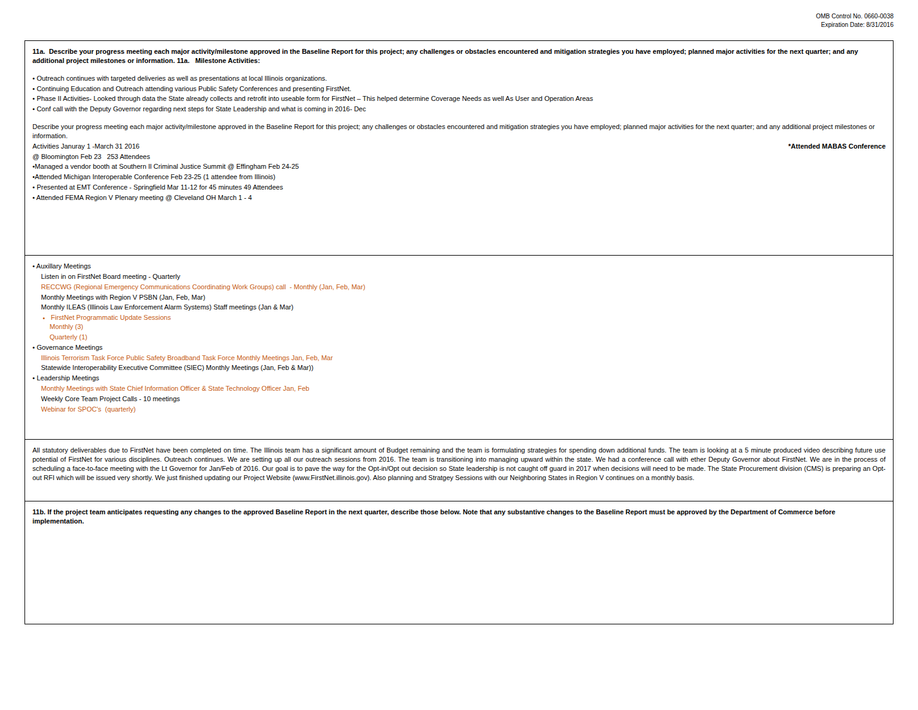OMB Control No. 0660-0038
Expiration Date: 8/31/2016
11a. Describe your progress meeting each major activity/milestone approved in the Baseline Report for this project; any challenges or obstacles encountered and mitigation strategies you have employed; planned major activities for the next quarter; and any additional project milestones or information. 11a. Milestone Activities:
• Outreach continues with targeted deliveries as well as presentations at local Illinois organizations.
• Continuing Education and Outreach attending various Public Safety Conferences and presenting FirstNet.
• Phase II Activities- Looked through data the State already collects and retrofit into useable form for FirstNet – This helped determine Coverage Needs as well As User and Operation Areas
• Conf call with the Deputy Governor regarding next steps for State Leadership and what is coming in 2016- Dec
Describe your progress meeting each major activity/milestone approved in the Baseline Report for this project; any challenges or obstacles encountered and mitigation strategies you have employed; planned major activities for the next quarter; and any additional project milestones or information.
Activities Januray 1 -March 31 2016 *Attended MABAS Conference
@ Bloomington Feb 23 253 Attendees
•Managed a vendor booth at Southern Il Criminal Justice Summit @ Effingham Feb 24-25
•Attended Michigan Interoperable Conference Feb 23-25 (1 attendee from Illinois)
• Presented at EMT Conference - Springfield Mar 11-12 for 45 minutes 49 Attendees
• Attended FEMA Region V Plenary meeting @ Cleveland OH March 1 - 4
• Auxillary Meetings
Listen in on FirstNet Board meeting - Quarterly
RECCWG (Regional Emergency Communications Coordinating Work Groups) call - Monthly (Jan, Feb, Mar)
Monthly Meetings with Region V PSBN (Jan, Feb, Mar)
Monthly ILEAS (Illinois Law Enforcement Alarm Systems) Staff meetings (Jan & Mar)
FirstNet Programmatic Update Sessions
Monthly (3)
Quarterly (1)
• Governance Meetings
Illinois Terrorism Task Force Public Safety Broadband Task Force Monthly Meetings Jan, Feb, Mar
Statewide Interoperability Executive Committee (SIEC) Monthly Meetings (Jan, Feb & Mar))
• Leadership Meetings
Monthly Meetings with State Chief Information Officer & State Technology Officer Jan, Feb
Weekly Core Team Project Calls - 10 meetings
Webinar for SPOC's (quarterly)
All statutory deliverables due to FirstNet have been completed on time. The Illinois team has a significant amount of Budget remaining and the team is formulating strategies for spending down additional funds. The team is looking at a 5 minute produced video describing future use potential of FirstNet for various disciplines. Outreach continues. We are setting up all our outreach sessions from 2016. The team is transitioning into managing upward within the state. We had a conference call with ether Deputy Governor about FirstNet. We are in the process of scheduling a face-to-face meeting with the Lt Governor for Jan/Feb of 2016. Our goal is to pave the way for the Opt-in/Opt out decision so State leadership is not caught off guard in 2017 when decisions will need to be made. The State Procurement division (CMS) is preparing an Opt-out RFI which will be issued very shortly. We just finished updating our Project Website (www.FirstNet.illinois.gov). Also planning and Stratgey Sessions with our Neighboring States in Region V continues on a monthly basis.
11b. If the project team anticipates requesting any changes to the approved Baseline Report in the next quarter, describe those below. Note that any substantive changes to the Baseline Report must be approved by the Department of Commerce before implementation.